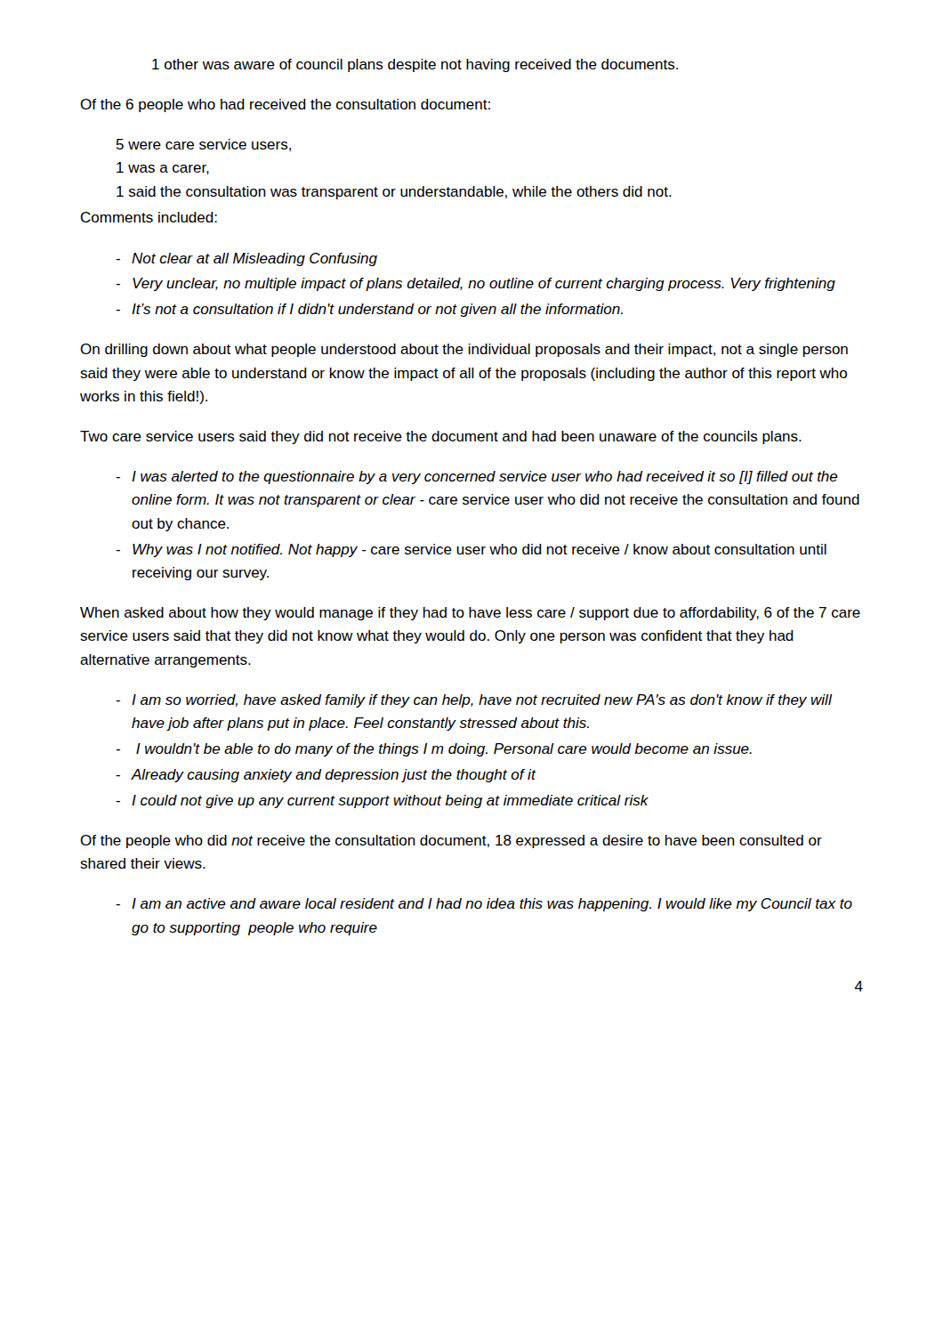1 other was aware of council plans despite not having received the documents.
Of the 6 people who had received the consultation document:
5 were care service users,
1 was a carer,
1 said the consultation was transparent or understandable, while the others did not.
Comments included:
Not clear at all Misleading Confusing
Very unclear, no multiple impact of plans detailed, no outline of current charging process. Very frightening
It’s not a consultation if I didn't understand or not given all the information.
On drilling down about what people understood about the individual proposals and their impact, not a single person said they were able to understand or know the impact of all of the proposals (including the author of this report who works in this field!).
Two care service users said they did not receive the document and had been unaware of the councils plans.
I was alerted to the questionnaire by a very concerned service user who had received it so [I] filled out the online form. It was not transparent or clear - care service user who did not receive the consultation and found out by chance.
Why was I not notified. Not happy - care service user who did not receive / know about consultation until receiving our survey.
When asked about how they would manage if they had to have less care / support due to affordability, 6 of the 7 care service users said that they did not know what they would do. Only one person was confident that they had alternative arrangements.
I am so worried, have asked family if they can help, have not recruited new PA's as don't know if they will have job after plans put in place. Feel constantly stressed about this.
I wouldn't be able to do many of the things I m doing. Personal care would become an issue.
Already causing anxiety and depression just the thought of it
I could not give up any current support without being at immediate critical risk
Of the people who did not receive the consultation document, 18 expressed a desire to have been consulted or shared their views.
I am an active and aware local resident and I had no idea this was happening. I would like my Council tax to go to supporting people who require
4